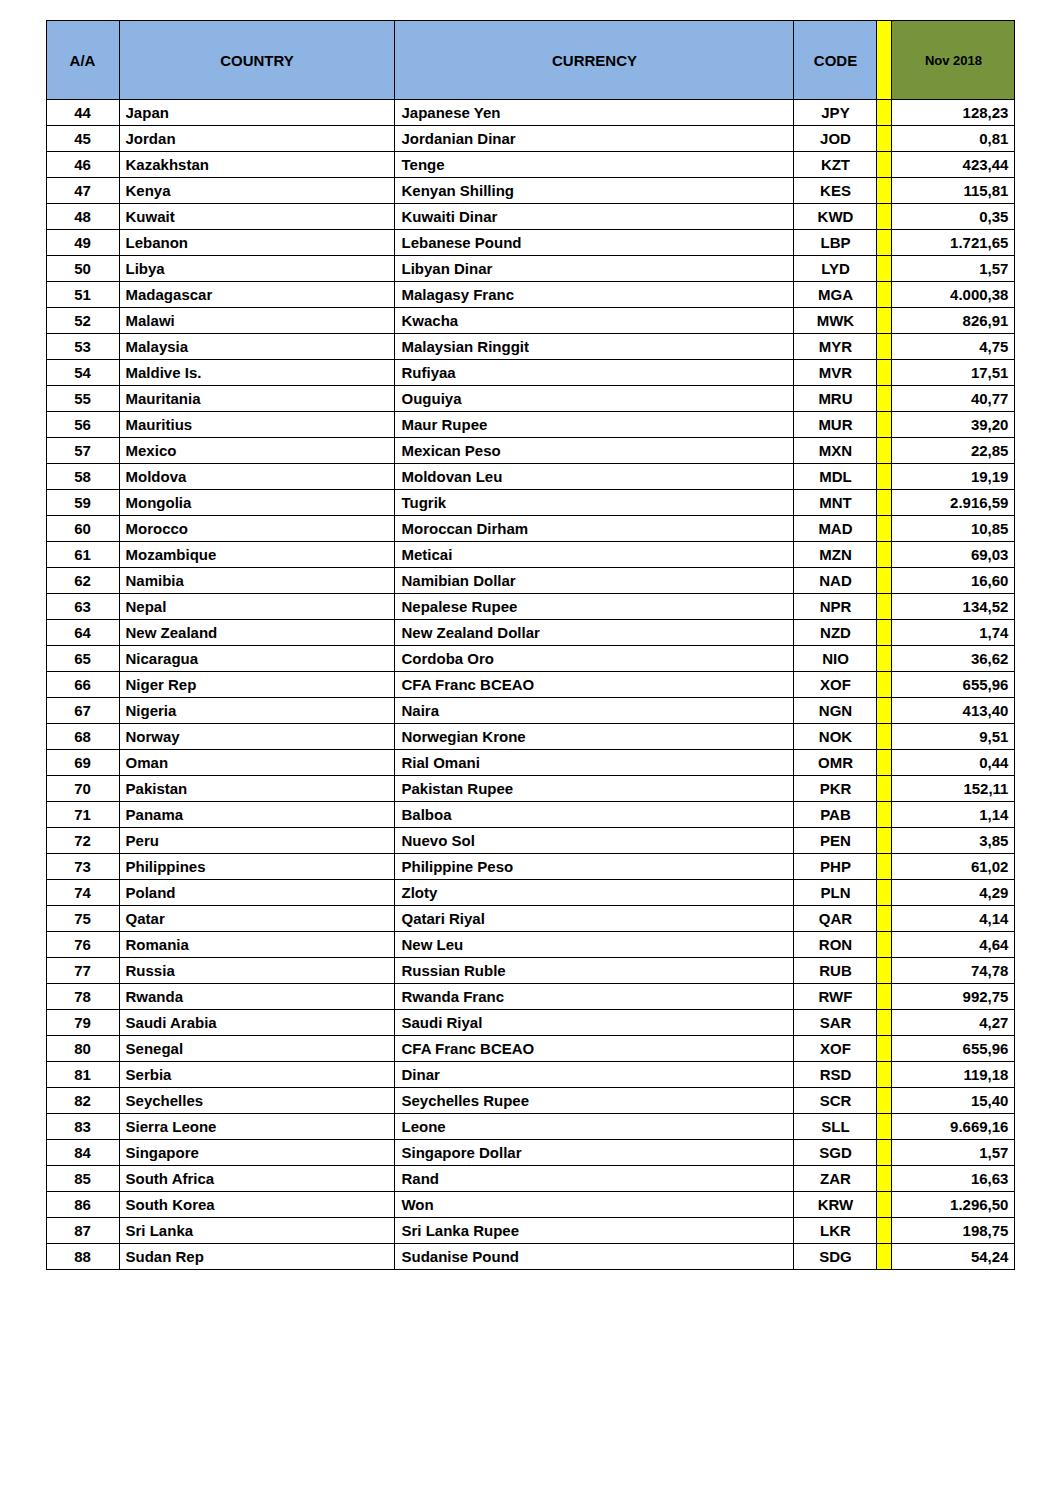| A/A | COUNTRY | CURRENCY | CODE | | Nov 2018 |
| --- | --- | --- | --- | --- | --- |
| 44 | Japan | Japanese Yen | JPY | | 128,23 |
| 45 | Jordan | Jordanian Dinar | JOD | | 0,81 |
| 46 | Kazakhstan | Tenge | KZT | | 423,44 |
| 47 | Kenya | Kenyan Shilling | KES | | 115,81 |
| 48 | Kuwait | Kuwaiti Dinar | KWD | | 0,35 |
| 49 | Lebanon | Lebanese Pound | LBP | | 1.721,65 |
| 50 | Libya | Libyan Dinar | LYD | | 1,57 |
| 51 | Madagascar | Malagasy Franc | MGA | | 4.000,38 |
| 52 | Malawi | Kwacha | MWK | | 826,91 |
| 53 | Malaysia | Malaysian Ringgit | MYR | | 4,75 |
| 54 | Maldive Is. | Rufiyaa | MVR | | 17,51 |
| 55 | Mauritania | Ouguiya | MRU | | 40,77 |
| 56 | Mauritius | Maur Rupee | MUR | | 39,20 |
| 57 | Mexico | Mexican Peso | MXN | | 22,85 |
| 58 | Moldova | Moldovan Leu | MDL | | 19,19 |
| 59 | Mongolia | Tugrik | MNT | | 2.916,59 |
| 60 | Morocco | Moroccan Dirham | MAD | | 10,85 |
| 61 | Mozambique | Meticai | MZN | | 69,03 |
| 62 | Namibia | Namibian Dollar | NAD | | 16,60 |
| 63 | Nepal | Nepalese Rupee | NPR | | 134,52 |
| 64 | New Zealand | New Zealand Dollar | NZD | | 1,74 |
| 65 | Nicaragua | Cordoba Oro | NIO | | 36,62 |
| 66 | Niger Rep | CFA Franc BCEAO | XOF | | 655,96 |
| 67 | Nigeria | Naira | NGN | | 413,40 |
| 68 | Norway | Norwegian Krone | NOK | | 9,51 |
| 69 | Oman | Rial Omani | OMR | | 0,44 |
| 70 | Pakistan | Pakistan Rupee | PKR | | 152,11 |
| 71 | Panama | Balboa | PAB | | 1,14 |
| 72 | Peru | Nuevo Sol | PEN | | 3,85 |
| 73 | Philippines | Philippine Peso | PHP | | 61,02 |
| 74 | Poland | Zloty | PLN | | 4,29 |
| 75 | Qatar | Qatari Riyal | QAR | | 4,14 |
| 76 | Romania | New Leu | RON | | 4,64 |
| 77 | Russia | Russian Ruble | RUB | | 74,78 |
| 78 | Rwanda | Rwanda Franc | RWF | | 992,75 |
| 79 | Saudi Arabia | Saudi Riyal | SAR | | 4,27 |
| 80 | Senegal | CFA Franc BCEAO | XOF | | 655,96 |
| 81 | Serbia | Dinar | RSD | | 119,18 |
| 82 | Seychelles | Seychelles Rupee | SCR | | 15,40 |
| 83 | Sierra Leone | Leone | SLL | | 9.669,16 |
| 84 | Singapore | Singapore Dollar | SGD | | 1,57 |
| 85 | South Africa | Rand | ZAR | | 16,63 |
| 86 | South Korea | Won | KRW | | 1.296,50 |
| 87 | Sri Lanka | Sri Lanka Rupee | LKR | | 198,75 |
| 88 | Sudan Rep | Sudanise Pound | SDG | | 54,24 |